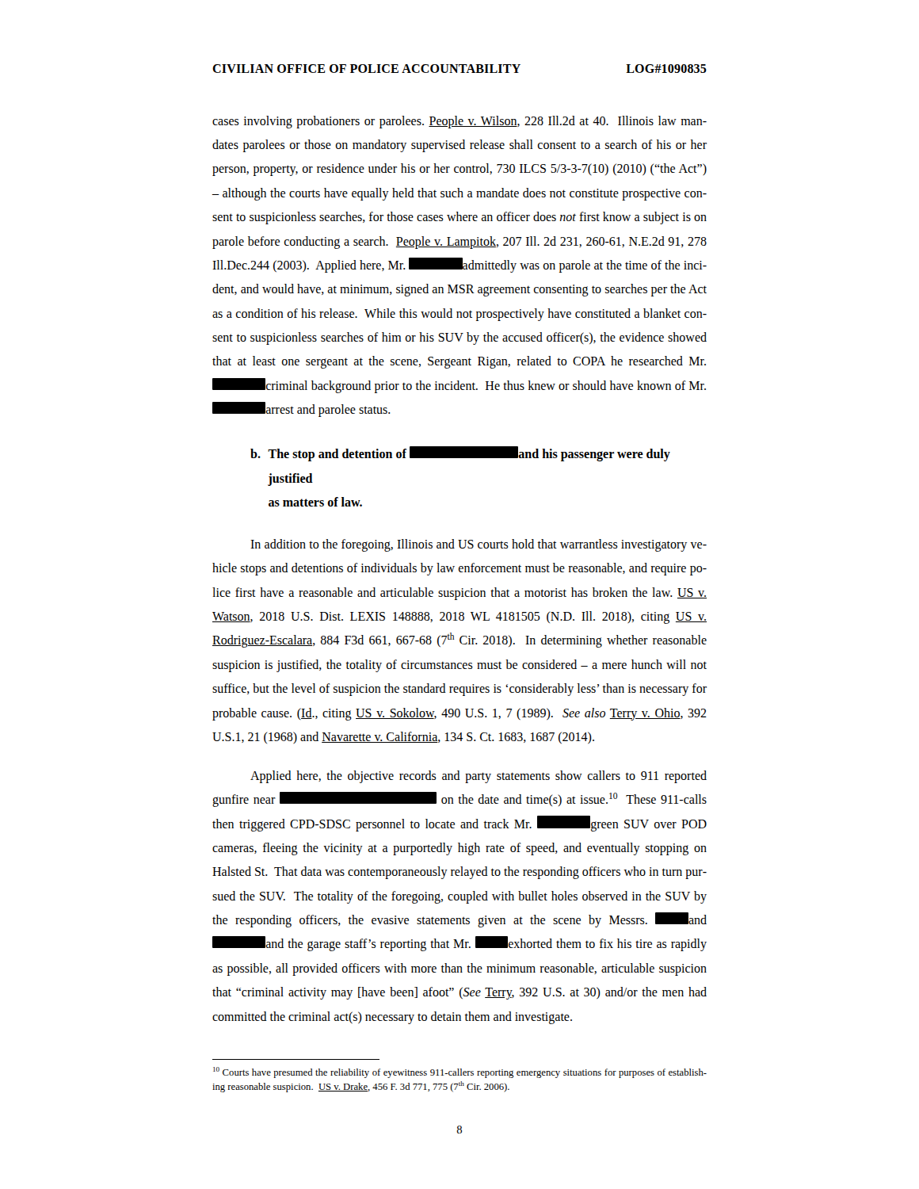Civilian Office of Police Accountability
LOG#1090835
cases involving probationers or parolees. People v. Wilson, 228 Ill.2d at 40. Illinois law mandates parolees or those on mandatory supervised release shall consent to a search of his or her person, property, or residence under his or her control, 730 ILCS 5/3-3-7(10) (2010) (“the Act”) – although the courts have equally held that such a mandate does not constitute prospective consent to suspicionless searches, for those cases where an officer does not first know a subject is on parole before conducting a search. People v. Lampitok, 207 Ill. 2d 231, 260-61, N.E.2d 91, 278 Ill.Dec.244 (2003). Applied here, Mr. admittedly was on parole at the time of the incident, and would have, at minimum, signed an MSR agreement consenting to searches per the Act as a condition of his release. While this would not prospectively have constituted a blanket consent to suspicionless searches of him or his SUV by the accused officer(s), the evidence showed that at least one sergeant at the scene, Sergeant Rigan, related to COPA he researched Mr. criminal background prior to the incident. He thus knew or should have known of Mr. arrest and parolee status.
b.
The stop and detention of and his passenger were duly justifiedas matters of law.
In addition to the foregoing, Illinois and US courts hold that warrantless investigatory vehicle stops and detentions of individuals by law enforcement must be reasonable, and require police first have a reasonable and articulable suspicion that a motorist has broken the law. US v. Watson, 2018 U.S. Dist. LEXIS 148888, 2018 WL 4181505 (N.D. Ill. 2018), citing US v. Rodriguez-Escalara, 884 F3d 661, 667-68 (7th Cir. 2018). In determining whether reasonable suspicion is justified, the totality of circumstances must be considered – a mere hunch will not suffice, but the level of suspicion the standard requires is ‘considerably less’ than is necessary for probable cause. (Id., citing US v. Sokolow, 490 U.S. 1, 7 (1989). See also Terry v. Ohio, 392 U.S.1, 21 (1968) and Navarette v. California, 134 S. Ct. 1683, 1687 (2014).
Applied here, the objective records and party statements show callers to 911 reported gunfire near on the date and time(s) at issue.10 These 911-calls then triggered CPD-SDSC personnel to locate and track Mr. green SUV over POD cameras, fleeing the vicinity at a purportedly high rate of speed, and eventually stopping on Halsted St. That data was contemporaneously relayed to the responding officers who in turn pursued the SUV. The totality of the foregoing, coupled with bullet holes observed in the SUV by the responding officers, the evasive statements given at the scene by Messrs. and and the garage staff’s reporting that Mr. exhorted them to fix his tire as rapidly as possible, all provided officers with more than the minimum reasonable, articulable suspicion that “criminal activity may [have been] afoot” (See Terry, 392 U.S. at 30) and/or the men had committed the criminal act(s) necessary to detain them and investigate.
10 Courts have presumed the reliability of eyewitness 911-callers reporting emergency situations for purposes of establishing reasonable suspicion. US v. Drake, 456 F. 3d 771, 775 (7th Cir. 2006).
8